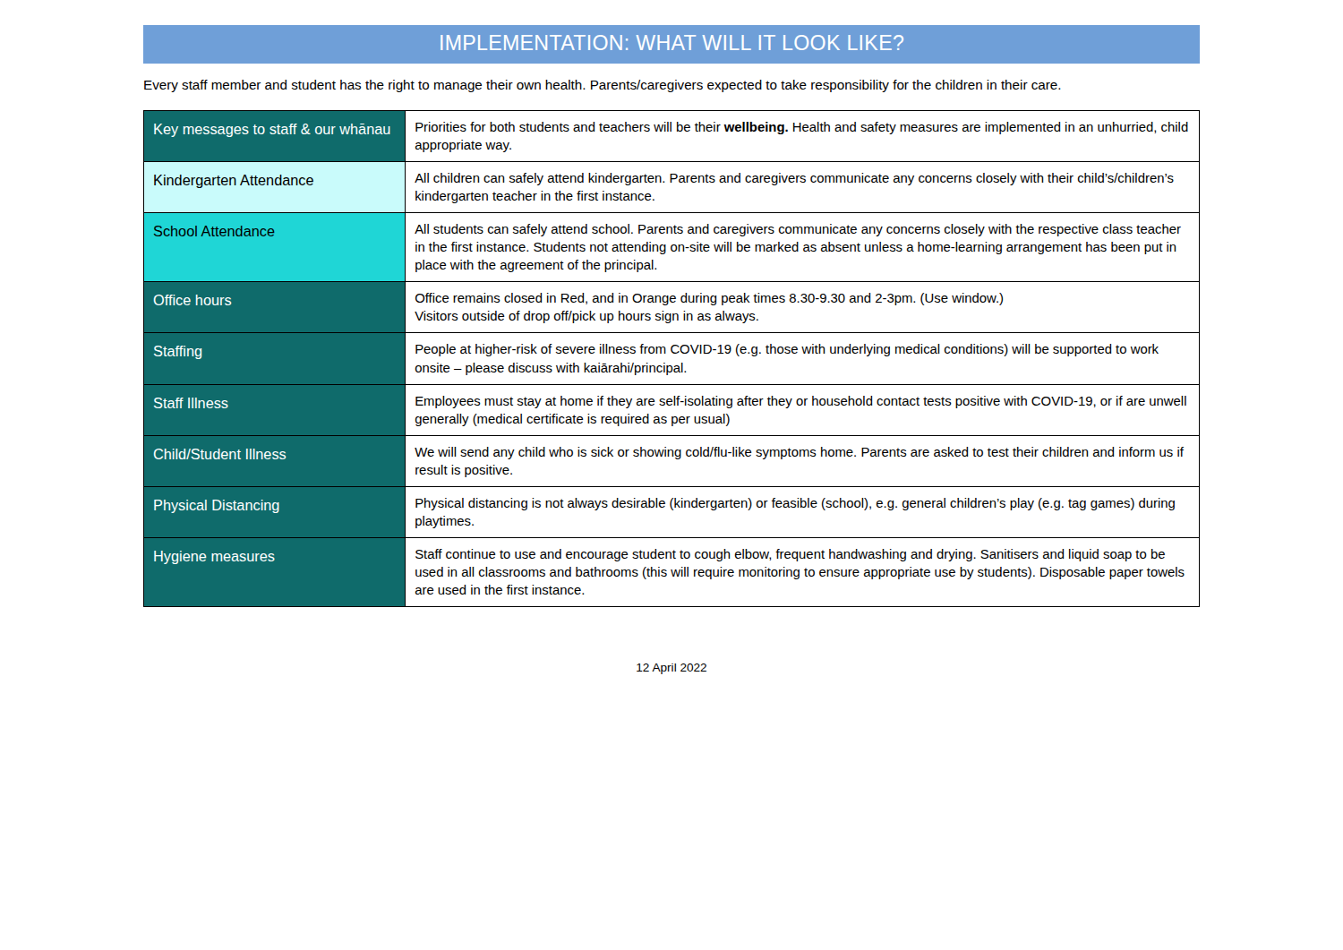IMPLEMENTATION: WHAT WILL IT LOOK LIKE?
Every staff member and student has the right to manage their own health. Parents/caregivers expected to take responsibility for the children in their care.
| Key messages to staff & our whānau | Priorities for both students and teachers will be their wellbeing. Health and safety measures are implemented in an unhurried, child appropriate way. |
| Kindergarten Attendance | All children can safely attend kindergarten. Parents and caregivers communicate any concerns closely with their child’s/children’s kindergarten teacher in the first instance. |
| School Attendance | All students can safely attend school. Parents and caregivers communicate any concerns closely with the respective class teacher in the first instance. Students not attending on-site will be marked as absent unless a home-learning arrangement has been put in place with the agreement of the principal. |
| Office hours | Office remains closed in Red, and in Orange during peak times 8.30-9.30 and 2-3pm. (Use window.) Visitors outside of drop off/pick up hours sign in as always. |
| Staffing | People at higher-risk of severe illness from COVID-19 (e.g. those with underlying medical conditions) will be supported to work onsite – please discuss with kaiārahi/principal. |
| Staff Illness | Employees must stay at home if they are self-isolating after they or household contact tests positive with COVID-19, or if are unwell generally (medical certificate is required as per usual) |
| Child/Student Illness | We will send any child who is sick or showing cold/flu-like symptoms home. Parents are asked to test their children and inform us if result is positive. |
| Physical Distancing | Physical distancing is not always desirable (kindergarten) or feasible (school), e.g. general children’s play (e.g. tag games) during playtimes. |
| Hygiene measures | Staff continue to use and encourage student to cough elbow, frequent handwashing and drying. Sanitisers and liquid soap to be used in all classrooms and bathrooms (this will require monitoring to ensure appropriate use by students). Disposable paper towels are used in the first instance. |
12 April 2022